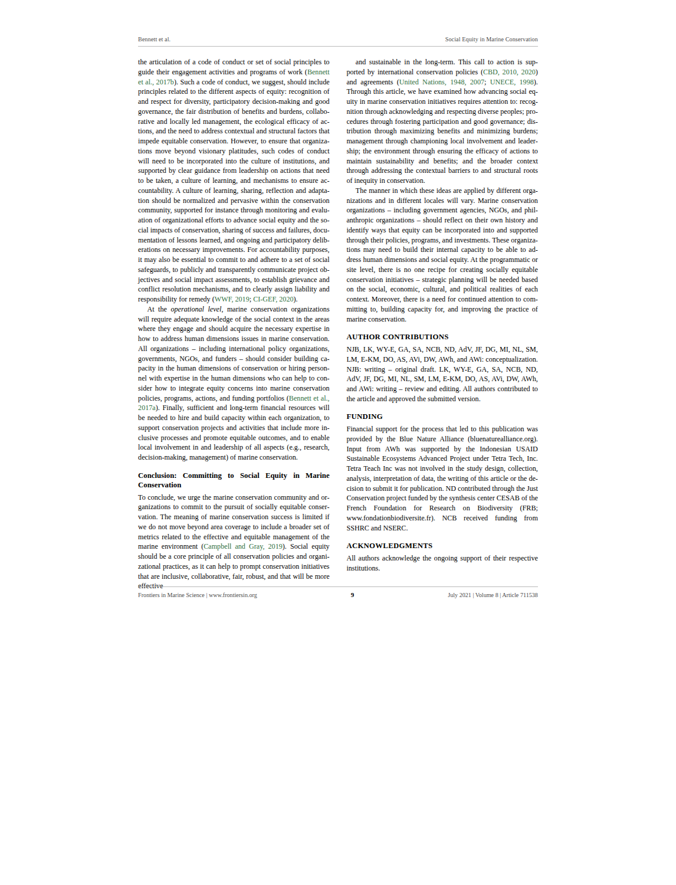Bennett et al.
Social Equity in Marine Conservation
the articulation of a code of conduct or set of social principles to guide their engagement activities and programs of work (Bennett et al., 2017b). Such a code of conduct, we suggest, should include principles related to the different aspects of equity: recognition of and respect for diversity, participatory decision-making and good governance, the fair distribution of benefits and burdens, collaborative and locally led management, the ecological efficacy of actions, and the need to address contextual and structural factors that impede equitable conservation. However, to ensure that organizations move beyond visionary platitudes, such codes of conduct will need to be incorporated into the culture of institutions, and supported by clear guidance from leadership on actions that need to be taken, a culture of learning, and mechanisms to ensure accountability. A culture of learning, sharing, reflection and adaptation should be normalized and pervasive within the conservation community, supported for instance through monitoring and evaluation of organizational efforts to advance social equity and the social impacts of conservation, sharing of success and failures, documentation of lessons learned, and ongoing and participatory deliberations on necessary improvements. For accountability purposes, it may also be essential to commit to and adhere to a set of social safeguards, to publicly and transparently communicate project objectives and social impact assessments, to establish grievance and conflict resolution mechanisms, and to clearly assign liability and responsibility for remedy (WWF, 2019; CI-GEF, 2020).
At the operational level, marine conservation organizations will require adequate knowledge of the social context in the areas where they engage and should acquire the necessary expertise in how to address human dimensions issues in marine conservation. All organizations – including international policy organizations, governments, NGOs, and funders – should consider building capacity in the human dimensions of conservation or hiring personnel with expertise in the human dimensions who can help to consider how to integrate equity concerns into marine conservation policies, programs, actions, and funding portfolios (Bennett et al., 2017a). Finally, sufficient and long-term financial resources will be needed to hire and build capacity within each organization, to support conservation projects and activities that include more inclusive processes and promote equitable outcomes, and to enable local involvement in and leadership of all aspects (e.g., research, decision-making, management) of marine conservation.
Conclusion: Committing to Social Equity in Marine Conservation
To conclude, we urge the marine conservation community and organizations to commit to the pursuit of socially equitable conservation. The meaning of marine conservation success is limited if we do not move beyond area coverage to include a broader set of metrics related to the effective and equitable management of the marine environment (Campbell and Gray, 2019). Social equity should be a core principle of all conservation policies and organizational practices, as it can help to prompt conservation initiatives that are inclusive, collaborative, fair, robust, and that will be more effective
and sustainable in the long-term. This call to action is supported by international conservation policies (CBD, 2010, 2020) and agreements (United Nations, 1948, 2007; UNECE, 1998). Through this article, we have examined how advancing social equity in marine conservation initiatives requires attention to: recognition through acknowledging and respecting diverse peoples; procedures through fostering participation and good governance; distribution through maximizing benefits and minimizing burdens; management through championing local involvement and leadership; the environment through ensuring the efficacy of actions to maintain sustainability and benefits; and the broader context through addressing the contextual barriers to and structural roots of inequity in conservation.
The manner in which these ideas are applied by different organizations and in different locales will vary. Marine conservation organizations – including government agencies, NGOs, and philanthropic organizations – should reflect on their own history and identify ways that equity can be incorporated into and supported through their policies, programs, and investments. These organizations may need to build their internal capacity to be able to address human dimensions and social equity. At the programmatic or site level, there is no one recipe for creating socially equitable conservation initiatives – strategic planning will be needed based on the social, economic, cultural, and political realities of each context. Moreover, there is a need for continued attention to committing to, building capacity for, and improving the practice of marine conservation.
Author Contributions
NJB, LK, WY-E, GA, SA, NCB, ND, AdV, JF, DG, MI, NL, SM, LM, E-KM, DO, AS, AVi, DW, AWh, and AWi: conceptualization. NJB: writing – original draft. LK, WY-E, GA, SA, NCB, ND, AdV, JF, DG, MI, NL, SM, LM, E-KM, DO, AS, AVi, DW, AWh, and AWi: writing – review and editing. All authors contributed to the article and approved the submitted version.
Funding
Financial support for the process that led to this publication was provided by the Blue Nature Alliance (bluenaturealliance.org). Input from AWh was supported by the Indonesian USAID Sustainable Ecosystems Advanced Project under Tetra Tech, Inc. Tetra Teach Inc was not involved in the study design, collection, analysis, interpretation of data, the writing of this article or the decision to submit it for publication. ND contributed through the Just Conservation project funded by the synthesis center CESAB of the French Foundation for Research on Biodiversity (FRB; www.fondationbiodiversite.fr). NCB received funding from SSHRC and NSERC.
Acknowledgments
All authors acknowledge the ongoing support of their respective institutions.
Frontiers in Marine Science | www.frontiersin.org
9
July 2021 | Volume 8 | Article 711538